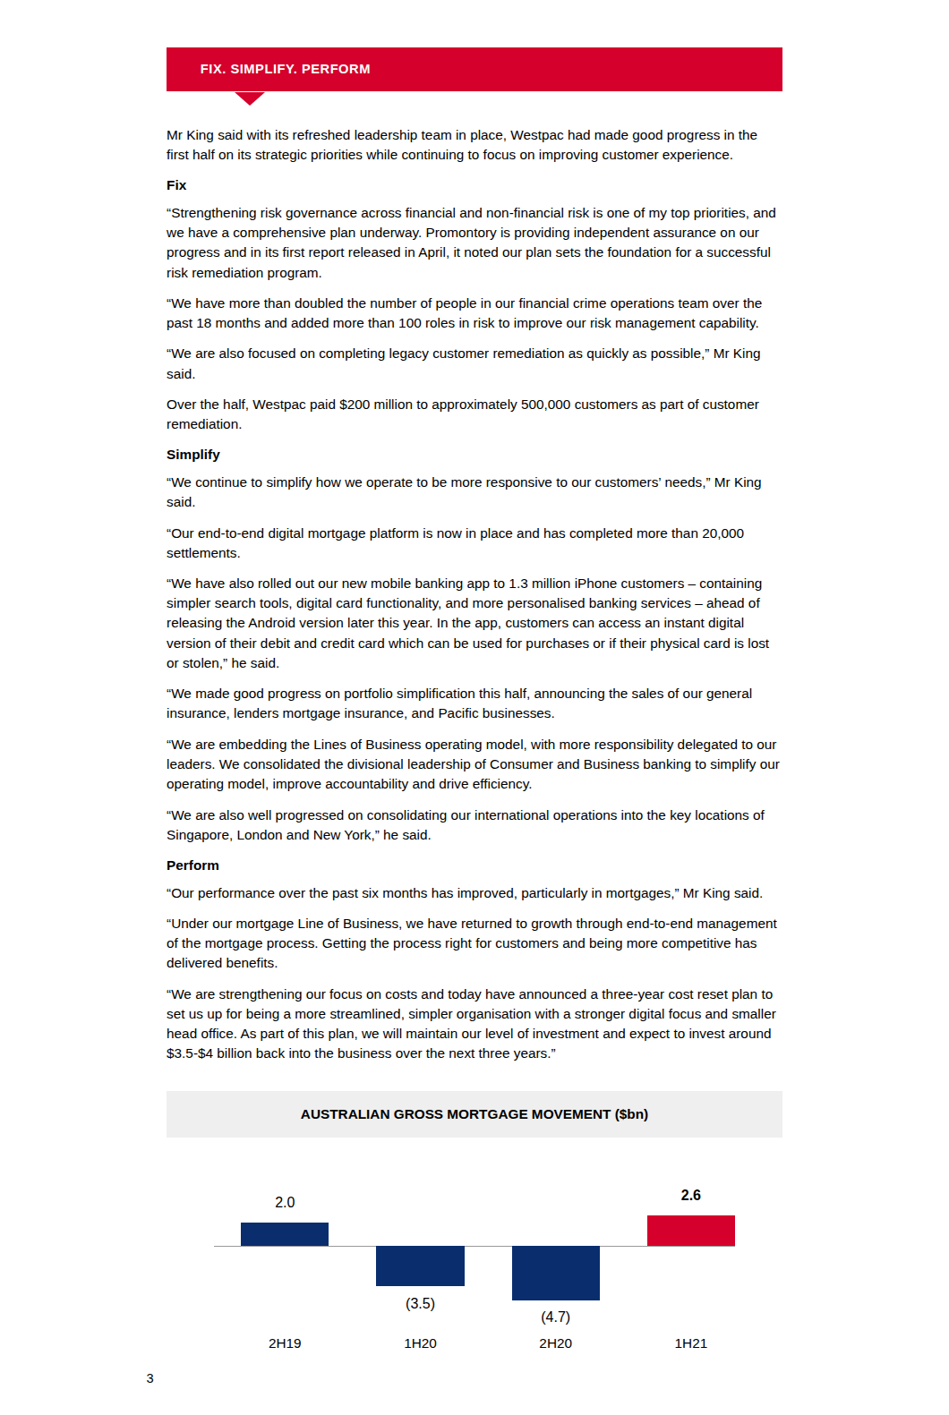FIX. SIMPLIFY. PERFORM
Mr King said with its refreshed leadership team in place, Westpac had made good progress in the first half on its strategic priorities while continuing to focus on improving customer experience.
Fix
“Strengthening risk governance across financial and non-financial risk is one of my top priorities, and we have a comprehensive plan underway. Promontory is providing independent assurance on our progress and in its first report released in April, it noted our plan sets the foundation for a successful risk remediation program.
“We have more than doubled the number of people in our financial crime operations team over the past 18 months and added more than 100 roles in risk to improve our risk management capability.
“We are also focused on completing legacy customer remediation as quickly as possible,” Mr King said.
Over the half, Westpac paid $200 million to approximately 500,000 customers as part of customer remediation.
Simplify
“We continue to simplify how we operate to be more responsive to our customers’ needs,” Mr King said.
“Our end-to-end digital mortgage platform is now in place and has completed more than 20,000 settlements.
“We have also rolled out our new mobile banking app to 1.3 million iPhone customers – containing simpler search tools, digital card functionality, and more personalised banking services – ahead of releasing the Android version later this year. In the app, customers can access an instant digital version of their debit and credit card which can be used for purchases or if their physical card is lost or stolen,” he said.
“We made good progress on portfolio simplification this half, announcing the sales of our general insurance, lenders mortgage insurance, and Pacific businesses.
“We are embedding the Lines of Business operating model, with more responsibility delegated to our leaders. We consolidated the divisional leadership of Consumer and Business banking to simplify our operating model, improve accountability and drive efficiency.
“We are also well progressed on consolidating our international operations into the key locations of Singapore, London and New York,” he said.
Perform
“Our performance over the past six months has improved, particularly in mortgages,” Mr King said.
“Under our mortgage Line of Business, we have returned to growth through end-to-end management of the mortgage process. Getting the process right for customers and being more competitive has delivered benefits.
“We are strengthening our focus on costs and today have announced a three-year cost reset plan to set us up for being a more streamlined, simpler organisation with a stronger digital focus and smaller head office. As part of this plan, we will maintain our level of investment and expect to invest around $3.5-$4 billion back into the business over the next three years.”
AUSTRALIAN GROSS MORTGAGE MOVEMENT ($bn)
2.0
(3.5)
(4.7)
2.6
2H19
1H20
2H20
1H21
3